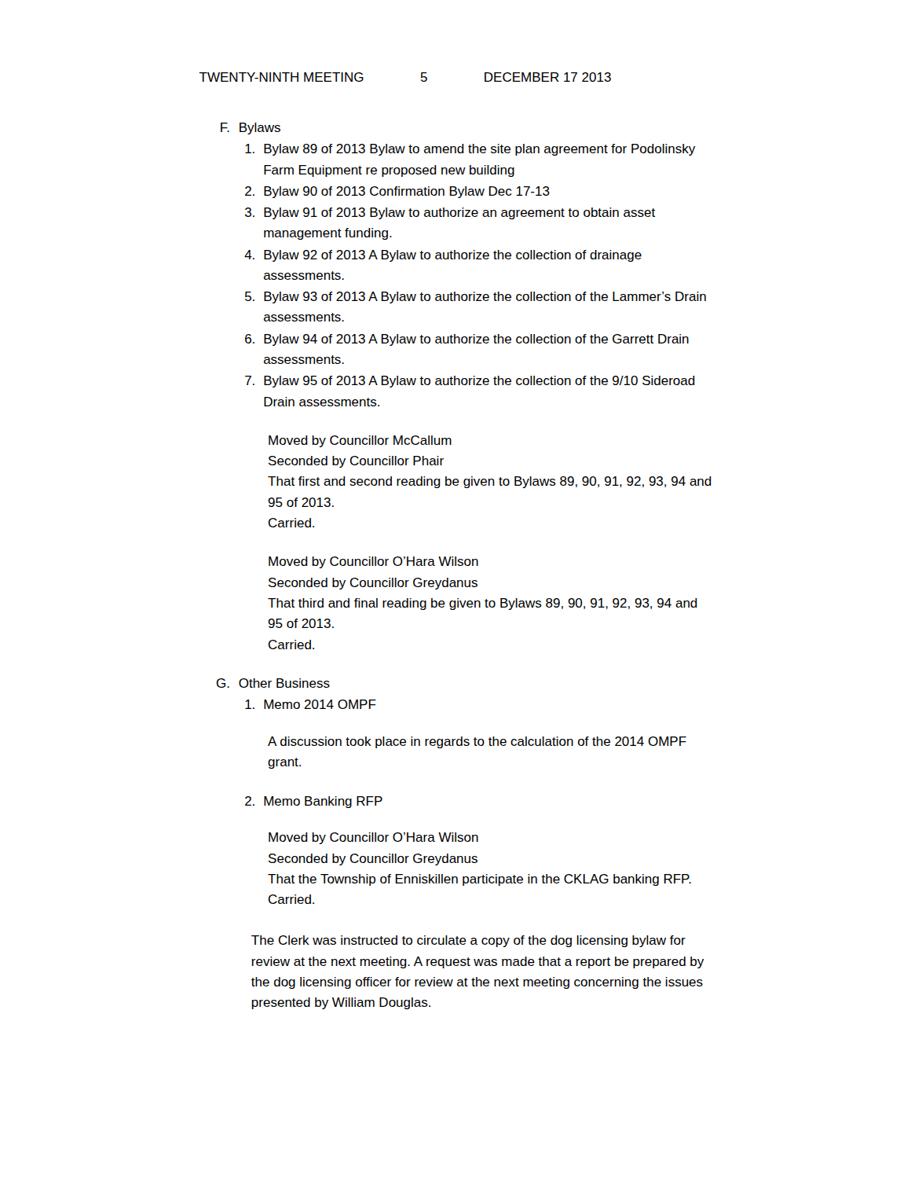TWENTY-NINTH MEETING 5 DECEMBER 17 2013
Bylaws
Bylaw 89 of 2013 Bylaw to amend the site plan agreement for Podolinsky Farm Equipment re proposed new building
Bylaw 90 of 2013 Confirmation Bylaw Dec 17-13
Bylaw 91 of 2013 Bylaw to authorize an agreement to obtain asset management funding.
Bylaw 92 of 2013 A Bylaw to authorize the collection of drainage assessments.
Bylaw 93 of 2013 A Bylaw to authorize the collection of the Lammer’s Drain assessments.
Bylaw 94 of 2013 A Bylaw to authorize the collection of the Garrett Drain assessments.
Bylaw 95 of 2013 A Bylaw to authorize the collection of the 9/10 Sideroad Drain assessments.
Moved by Councillor McCallum
Seconded by Councillor Phair
That first and second reading be given to Bylaws 89, 90, 91, 92, 93, 94 and 95 of 2013.
Carried.
Moved by Councillor O’Hara Wilson
Seconded by Councillor Greydanus
That third and final reading be given to Bylaws 89, 90, 91, 92, 93, 94 and 95 of 2013.
Carried.
Other Business
Memo 2014 OMPF
A discussion took place in regards to the calculation of the 2014 OMPF grant.
Memo Banking RFP
Moved by Councillor O’Hara Wilson
Seconded by Councillor Greydanus
That the Township of Enniskillen participate in the CKLAG banking RFP.
Carried.
The Clerk was instructed to circulate a copy of the dog licensing bylaw for review at the next meeting. A request was made that a report be prepared by the dog licensing officer for review at the next meeting concerning the issues presented by William Douglas.